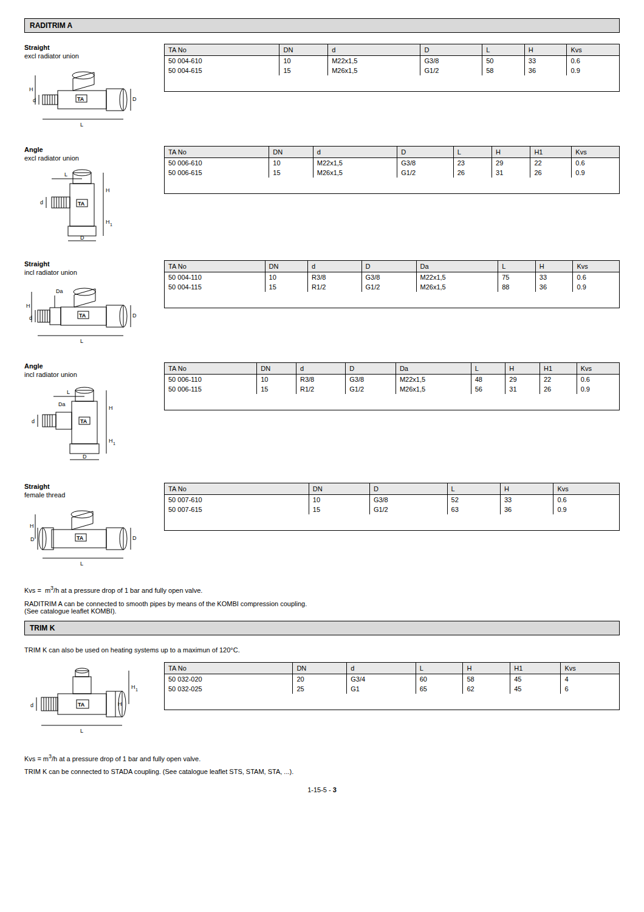RADITRIM A
Straight
excl radiator union
TA H d D L
| TA No | DN | d | D | L | H | Kvs |
| --- | --- | --- | --- | --- | --- | --- |
| 50 004-610 | 10 | M22x1,5 | G3/8 | 50 | 33 | 0.6 |
| 50 004-615 | 15 | M26x1,5 | G1/2 | 58 | 36 | 0.9 |
Angle
excl radiator union
TA L H H 1 d D
| TA No | DN | d | D | L | H | H1 | Kvs |
| --- | --- | --- | --- | --- | --- | --- | --- |
| 50 006-610 | 10 | M22x1,5 | G3/8 | 23 | 29 | 22 | 0.6 |
| 50 006-615 | 15 | M26x1,5 | G1/2 | 26 | 31 | 26 | 0.9 |
Straight
incl radiator union
TA H d Da D L
| TA No | DN | d | D | Da | L | H | Kvs |
| --- | --- | --- | --- | --- | --- | --- | --- |
| 50 004-110 | 10 | R3/8 | G3/8 | M22x1,5 | 75 | 33 | 0.6 |
| 50 004-115 | 15 | R1/2 | G1/2 | M26x1,5 | 88 | 36 | 0.9 |
Angle
incl radiator union
TA L Da H H 1 d D
| TA No | DN | d | D | Da | L | H | H1 | Kvs |
| --- | --- | --- | --- | --- | --- | --- | --- | --- |
| 50 006-110 | 10 | R3/8 | G3/8 | M22x1,5 | 48 | 29 | 22 | 0.6 |
| 50 006-115 | 15 | R1/2 | G1/2 | M26x1,5 | 56 | 31 | 26 | 0.9 |
Straight
female thread
TA H D D L
| TA No | DN | D | L | H | Kvs |
| --- | --- | --- | --- | --- | --- |
| 50 007-610 | 10 | G3/8 | 52 | 33 | 0.6 |
| 50 007-615 | 15 | G1/2 | 63 | 36 | 0.9 |
Kvs = m3/h at a pressure drop of 1 bar and fully open valve.
RADITRIM A can be connected to smooth pipes by means of the KOMBI compression coupling.
(See catalogue leaflet KOMBI).
TRIM K
TRIM K can also be used on heating systems up to a maximun of 120°C.
TA H 1 H d L
| TA No | DN | d | L | H | H1 | Kvs |
| --- | --- | --- | --- | --- | --- | --- |
| 50 032-020 | 20 | G3/4 | 60 | 58 | 45 | 4 |
| 50 032-025 | 25 | G1 | 65 | 62 | 45 | 6 |
Kvs = m3/h at a pressure drop of 1 bar and fully open valve.
TRIM K can be connected to STADA coupling. (See catalogue leaflet STS, STAM, STA, ...).
1-15-5 - 3